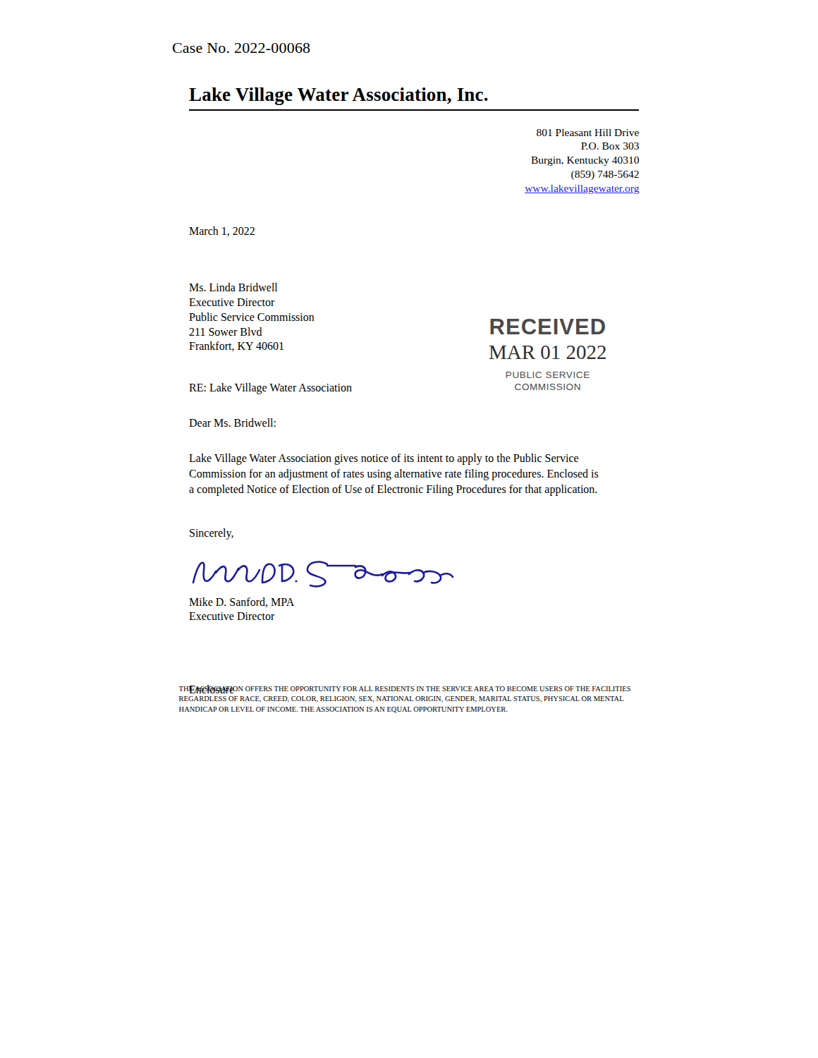Case No. 2022-00068
Lake Village Water Association, Inc.
801 Pleasant Hill Drive
P.O. Box 303
Burgin, Kentucky 40310
(859) 748-5642
www.lakevillagewater.org
March 1, 2022
RECEIVED
MAR 01 2022
PUBLIC SERVICE
COMMISSION
Ms. Linda Bridwell
Executive Director
Public Service Commission
211 Sower Blvd
Frankfort, KY 40601
RE: Lake Village Water Association
Dear Ms. Bridwell:
Lake Village Water Association gives notice of its intent to apply to the Public Service Commission for an adjustment of rates using alternative rate filing procedures. Enclosed is a completed Notice of Election of Use of Electronic Filing Procedures for that application.
Sincerely,
Mike D. Sanford, MPA
Executive Director
Enclosure
THE ASSOCIATION OFFERS THE OPPORTUNITY FOR ALL RESIDENTS IN THE SERVICE AREA TO BECOME USERS OF THE FACILITIES REGARDLESS OF RACE, CREED, COLOR, RELIGION, SEX, NATIONAL ORIGIN, GENDER, MARITAL STATUS, PHYSICAL OR MENTAL HANDICAP OR LEVEL OF INCOME. THE ASSOCIATION IS AN EQUAL OPPORTUNITY EMPLOYER.